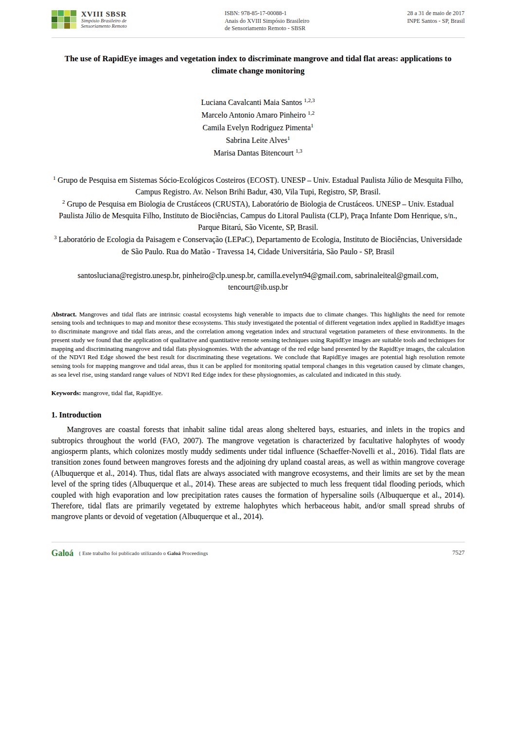XVIII SBSR
Simpósio Brasileiro de
Sensoriamento Remoto
ISBN: 978-85-17-00088-1
Anais do XVIII Simpósio Brasileiro
de Sensoriamento Remoto - SBSR
28 a 31 de maio de 2017
INPE Santos - SP, Brasil
The use of RapidEye images and vegetation index to discriminate mangrove and tidal flat areas: applications to climate change monitoring
Luciana Cavalcanti Maia Santos 1,2,3
Marcelo Antonio Amaro Pinheiro 1,2
Camila Evelyn Rodriguez Pimenta1
Sabrina Leite Alves1
Marisa Dantas Bitencourt 1,3
1 Grupo de Pesquisa em Sistemas Sócio-Ecológicos Costeiros (ECOST). UNESP – Univ. Estadual Paulista Júlio de Mesquita Filho, Campus Registro. Av. Nelson Brihi Badur, 430, Vila Tupi, Registro, SP, Brasil.
2 Grupo de Pesquisa em Biologia de Crustáceos (CRUSTA), Laboratório de Biologia de Crustáceos. UNESP – Univ. Estadual Paulista Júlio de Mesquita Filho, Instituto de Biociências, Campus do Litoral Paulista (CLP), Praça Infante Dom Henrique, s/n., Parque Bitarú, São Vicente, SP, Brasil.
3 Laboratório de Ecologia da Paisagem e Conservação (LEPaC), Departamento de Ecologia, Instituto de Biociências, Universidade de São Paulo. Rua do Matão - Travessa 14, Cidade Universitária, São Paulo - SP, Brasil
santosluciana@registro.unesp.br, pinheiro@clp.unesp.br, camilla.evelyn94@gmail.com, sabrinaleiteal@gmail.com, tencourt@ib.usp.br
Abstract. Mangroves and tidal flats are intrinsic coastal ecosystems high venerable to impacts due to climate changes. This highlights the need for remote sensing tools and techniques to map and monitor these ecosystems. This study investigated the potential of different vegetation index applied in RadidEye images to discriminate mangrove and tidal flats areas, and the correlation among vegetation index and structural vegetation parameters of these environments. In the present study we found that the application of qualitative and quantitative remote sensing techniques using RapidEye images are suitable tools and techniques for mapping and discriminating mangrove and tidal flats physiognomies. With the advantage of the red edge band presented by the RapidEye images, the calculation of the NDVI Red Edge showed the best result for discriminating these vegetations. We conclude that RapidEye images are potential high resolution remote sensing tools for mapping mangrove and tidal areas, thus it can be applied for monitoring spatial temporal changes in this vegetation caused by climate changes, as sea level rise, using standard range values of NDVI Red Edge index for these physiognomies, as calculated and indicated in this study.
Keywords: mangrove, tidal flat, RapidEye.
1. Introduction
Mangroves are coastal forests that inhabit saline tidal areas along sheltered bays, estuaries, and inlets in the tropics and subtropics throughout the world (FAO, 2007). The mangrove vegetation is characterized by facultative halophytes of woody angiosperm plants, which colonizes mostly muddy sediments under tidal influence (Schaeffer-Novelli et al., 2016). Tidal flats are transition zones found between mangroves forests and the adjoining dry upland coastal areas, as well as within mangrove coverage (Albuquerque et al., 2014). Thus, tidal flats are always associated with mangrove ecosystems, and their limits are set by the mean level of the spring tides (Albuquerque et al., 2014). These areas are subjected to much less frequent tidal flooding periods, which coupled with high evaporation and low precipitation rates causes the formation of hypersaline soils (Albuquerque et al., 2014). Therefore, tidal flats are primarily vegetated by extreme halophytes which herbaceous habit, and/or small spread shrubs of mangrove plants or devoid of vegetation (Albuquerque et al., 2014).
Galoá { Este trabalho foi publicado utilizando o Galoá Proceedings
7527